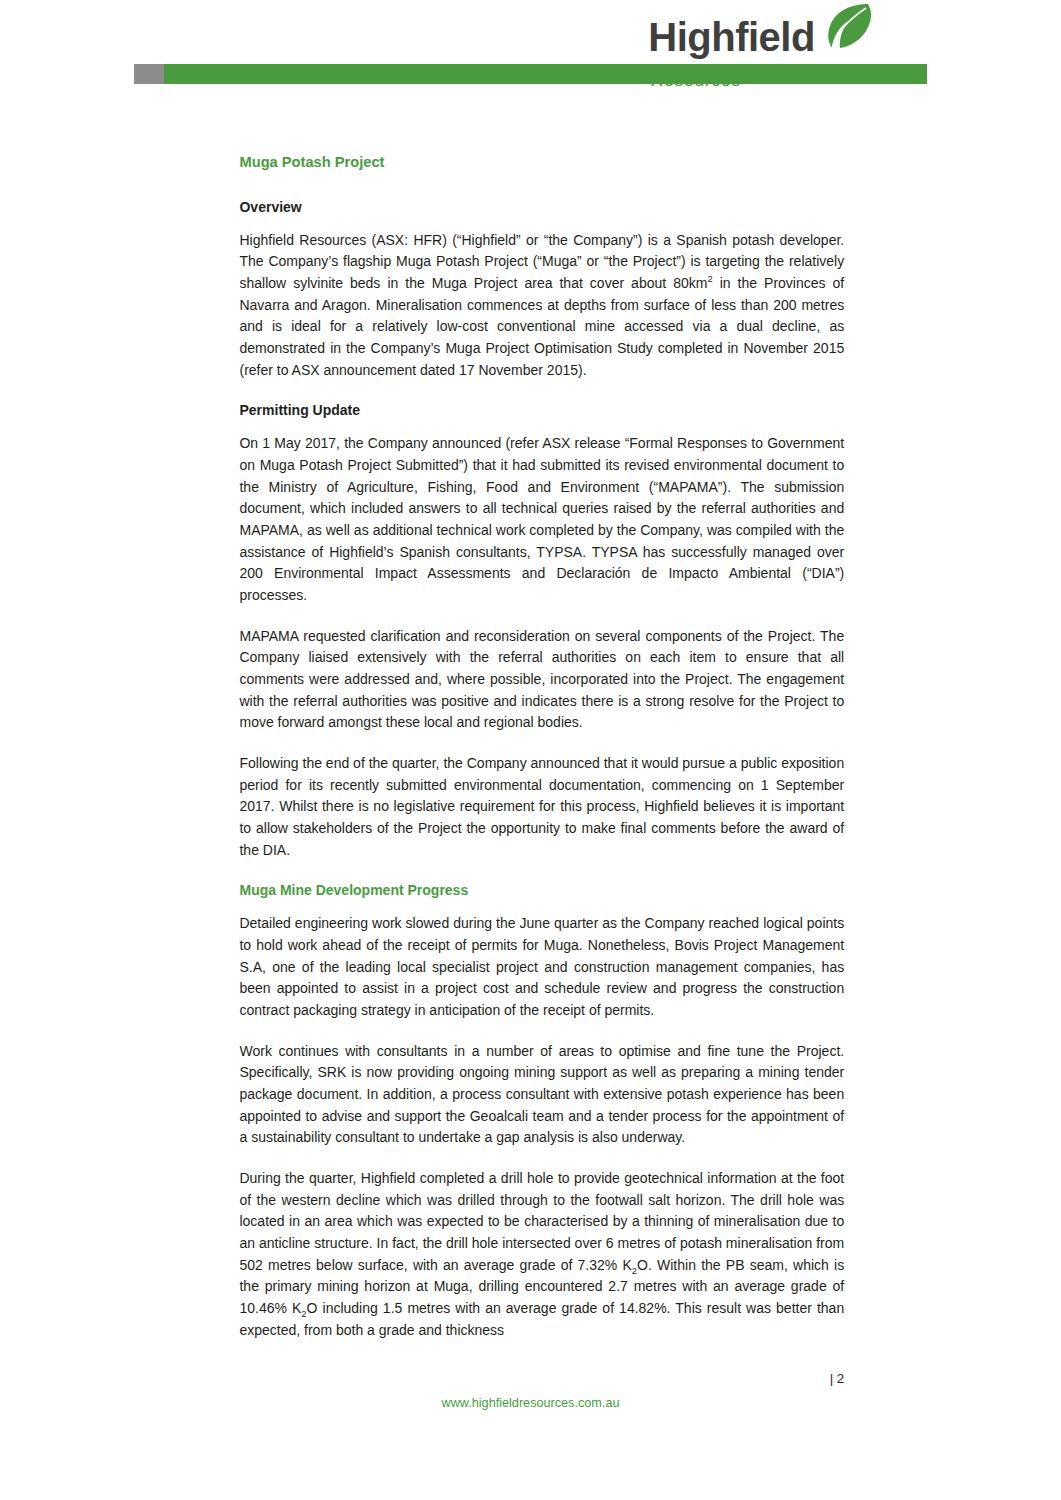Highfield
Resources
Muga Potash Project
Overview
Highfield Resources (ASX: HFR) (“Highfield” or “the Company”) is a Spanish potash developer. The Company’s flagship Muga Potash Project (“Muga” or “the Project”) is targeting the relatively shallow sylvinite beds in the Muga Project area that cover about 80km2 in the Provinces of Navarra and Aragon. Mineralisation commences at depths from surface of less than 200 metres and is ideal for a relatively low-cost conventional mine accessed via a dual decline, as demonstrated in the Company’s Muga Project Optimisation Study completed in November 2015 (refer to ASX announcement dated 17 November 2015).
Permitting Update
On 1 May 2017, the Company announced (refer ASX release “Formal Responses to Government on Muga Potash Project Submitted”) that it had submitted its revised environmental document to the Ministry of Agriculture, Fishing, Food and Environment (“MAPAMA”). The submission document, which included answers to all technical queries raised by the referral authorities and MAPAMA, as well as additional technical work completed by the Company, was compiled with the assistance of Highfield’s Spanish consultants, TYPSA. TYPSA has successfully managed over 200 Environmental Impact Assessments and Declaración de Impacto Ambiental (“DIA”) processes.
MAPAMA requested clarification and reconsideration on several components of the Project. The Company liaised extensively with the referral authorities on each item to ensure that all comments were addressed and, where possible, incorporated into the Project. The engagement with the referral authorities was positive and indicates there is a strong resolve for the Project to move forward amongst these local and regional bodies.
Following the end of the quarter, the Company announced that it would pursue a public exposition period for its recently submitted environmental documentation, commencing on 1 September 2017. Whilst there is no legislative requirement for this process, Highfield believes it is important to allow stakeholders of the Project the opportunity to make final comments before the award of the DIA.
Muga Mine Development Progress
Detailed engineering work slowed during the June quarter as the Company reached logical points to hold work ahead of the receipt of permits for Muga. Nonetheless, Bovis Project Management S.A, one of the leading local specialist project and construction management companies, has been appointed to assist in a project cost and schedule review and progress the construction contract packaging strategy in anticipation of the receipt of permits.
Work continues with consultants in a number of areas to optimise and fine tune the Project. Specifically, SRK is now providing ongoing mining support as well as preparing a mining tender package document. In addition, a process consultant with extensive potash experience has been appointed to advise and support the Geoalcali team and a tender process for the appointment of a sustainability consultant to undertake a gap analysis is also underway.
During the quarter, Highfield completed a drill hole to provide geotechnical information at the foot of the western decline which was drilled through to the footwall salt horizon. The drill hole was located in an area which was expected to be characterised by a thinning of mineralisation due to an anticline structure. In fact, the drill hole intersected over 6 metres of potash mineralisation from 502 metres below surface, with an average grade of 7.32% K2O. Within the PB seam, which is the primary mining horizon at Muga, drilling encountered 2.7 metres with an average grade of 10.46% K2O including 1.5 metres with an average grade of 14.82%. This result was better than expected, from both a grade and thickness
| 2
www.highfieldresources.com.au